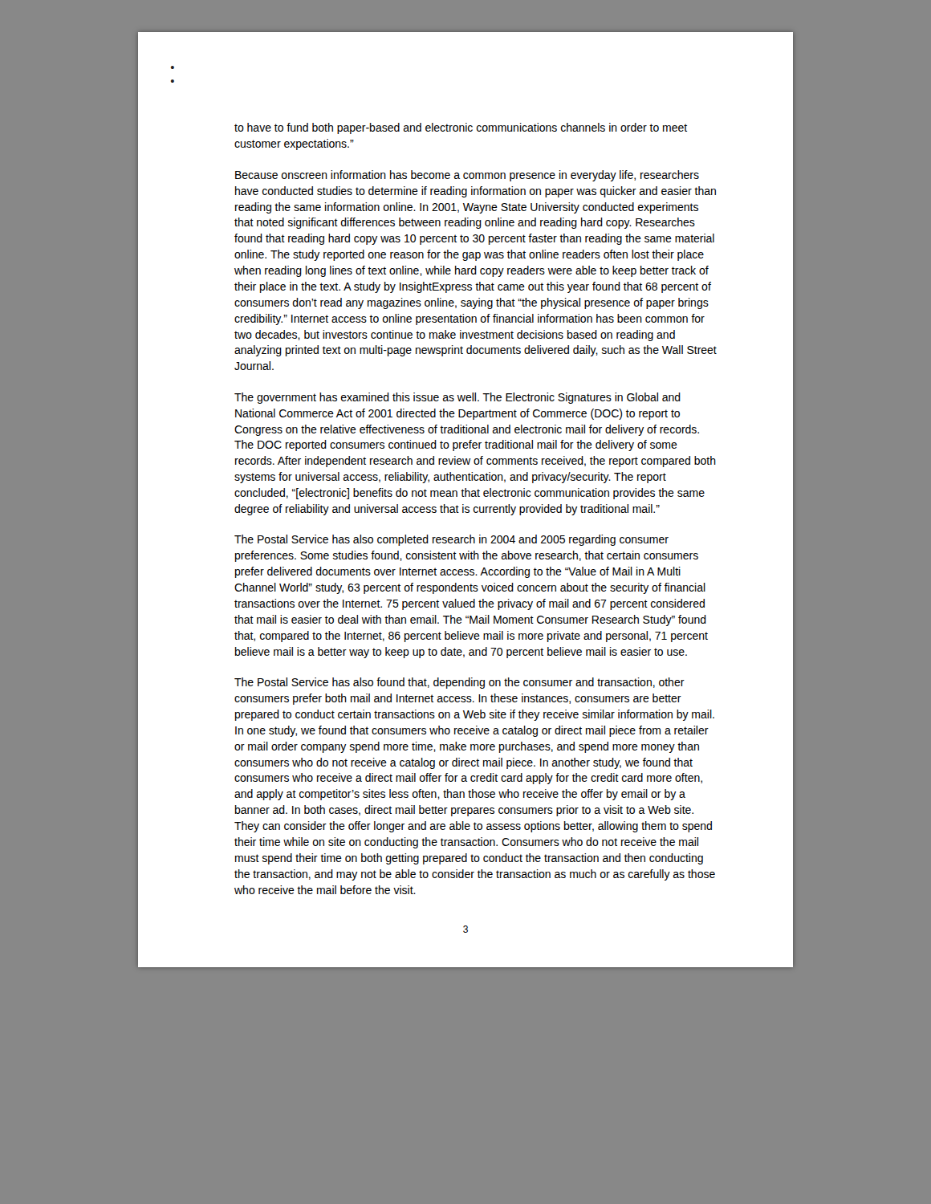•
•
to have to fund both paper-based and electronic communications channels in order to meet customer expectations.”
Because onscreen information has become a common presence in everyday life, researchers have conducted studies to determine if reading information on paper was quicker and easier than reading the same information online. In 2001, Wayne State University conducted experiments that noted significant differences between reading online and reading hard copy. Researches found that reading hard copy was 10 percent to 30 percent faster than reading the same material online. The study reported one reason for the gap was that online readers often lost their place when reading long lines of text online, while hard copy readers were able to keep better track of their place in the text. A study by InsightExpress that came out this year found that 68 percent of consumers don’t read any magazines online, saying that “the physical presence of paper brings credibility.” Internet access to online presentation of financial information has been common for two decades, but investors continue to make investment decisions based on reading and analyzing printed text on multi-page newsprint documents delivered daily, such as the Wall Street Journal.
The government has examined this issue as well. The Electronic Signatures in Global and National Commerce Act of 2001 directed the Department of Commerce (DOC) to report to Congress on the relative effectiveness of traditional and electronic mail for delivery of records. The DOC reported consumers continued to prefer traditional mail for the delivery of some records. After independent research and review of comments received, the report compared both systems for universal access, reliability, authentication, and privacy/security. The report concluded, “[electronic] benefits do not mean that electronic communication provides the same degree of reliability and universal access that is currently provided by traditional mail.”
The Postal Service has also completed research in 2004 and 2005 regarding consumer preferences. Some studies found, consistent with the above research, that certain consumers prefer delivered documents over Internet access. According to the “Value of Mail in A Multi Channel World” study, 63 percent of respondents voiced concern about the security of financial transactions over the Internet. 75 percent valued the privacy of mail and 67 percent considered that mail is easier to deal with than email. The “Mail Moment Consumer Research Study” found that, compared to the Internet, 86 percent believe mail is more private and personal, 71 percent believe mail is a better way to keep up to date, and 70 percent believe mail is easier to use.
The Postal Service has also found that, depending on the consumer and transaction, other consumers prefer both mail and Internet access. In these instances, consumers are better prepared to conduct certain transactions on a Web site if they receive similar information by mail. In one study, we found that consumers who receive a catalog or direct mail piece from a retailer or mail order company spend more time, make more purchases, and spend more money than consumers who do not receive a catalog or direct mail piece. In another study, we found that consumers who receive a direct mail offer for a credit card apply for the credit card more often, and apply at competitor’s sites less often, than those who receive the offer by email or by a banner ad. In both cases, direct mail better prepares consumers prior to a visit to a Web site. They can consider the offer longer and are able to assess options better, allowing them to spend their time while on site on conducting the transaction. Consumers who do not receive the mail must spend their time on both getting prepared to conduct the transaction and then conducting the transaction, and may not be able to consider the transaction as much or as carefully as those who receive the mail before the visit.
3